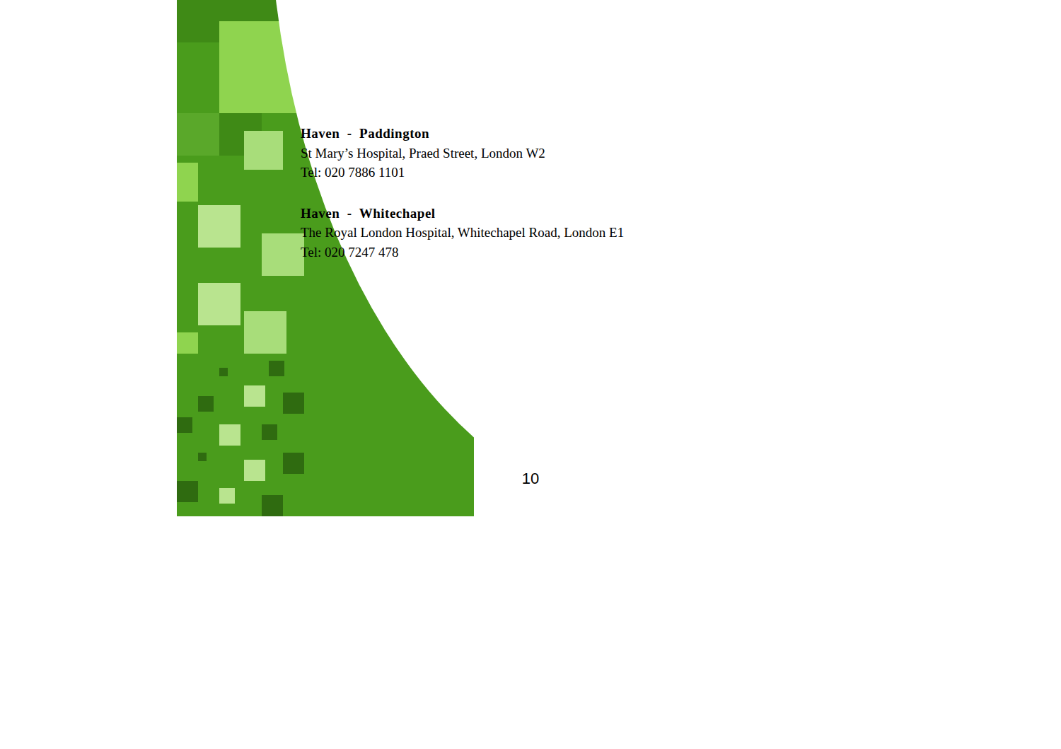Haven - Paddington
St Mary’s Hospital, Praed Street, London W2
Tel: 020 7886 1101
Haven - Whitechapel
The Royal London Hospital, Whitechapel Road, London E1
Tel: 020 7247 478
10